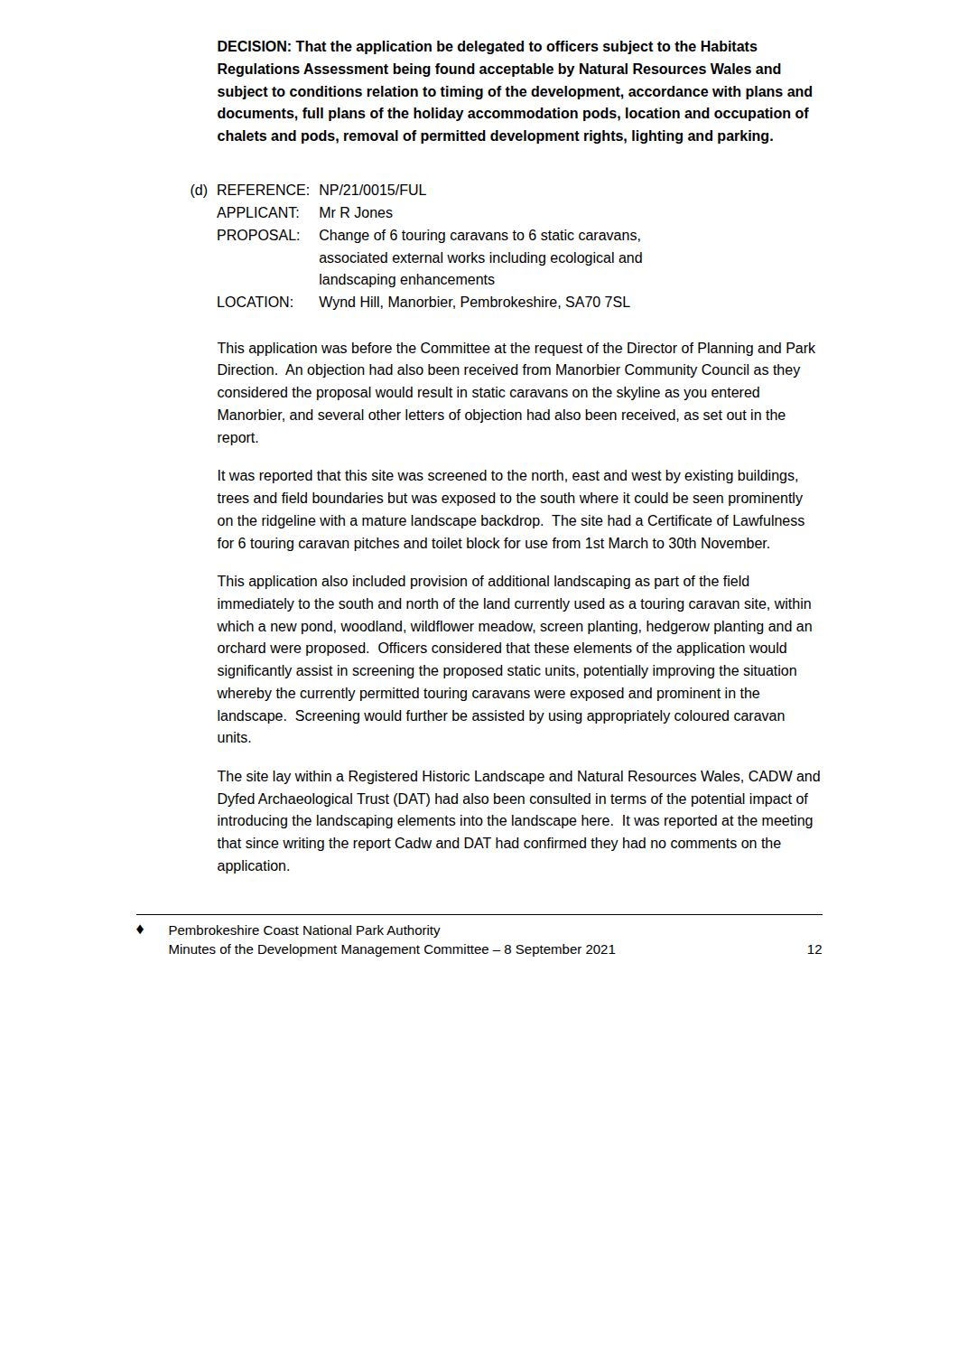DECISION: That the application be delegated to officers subject to the Habitats Regulations Assessment being found acceptable by Natural Resources Wales and subject to conditions relation to timing of the development, accordance with plans and documents, full plans of the holiday accommodation pods, location and occupation of chalets and pods, removal of permitted development rights, lighting and parking.
| (d) | REFERENCE: | NP/21/0015/FUL |
| | APPLICANT: | Mr R Jones |
| | PROPOSAL: | Change of 6 touring caravans to 6 static caravans, associated external works including ecological and landscaping enhancements |
| | LOCATION: | Wynd Hill, Manorbier, Pembrokeshire, SA70 7SL |
This application was before the Committee at the request of the Director of Planning and Park Direction. An objection had also been received from Manorbier Community Council as they considered the proposal would result in static caravans on the skyline as you entered Manorbier, and several other letters of objection had also been received, as set out in the report.
It was reported that this site was screened to the north, east and west by existing buildings, trees and field boundaries but was exposed to the south where it could be seen prominently on the ridgeline with a mature landscape backdrop. The site had a Certificate of Lawfulness for 6 touring caravan pitches and toilet block for use from 1st March to 30th November.
This application also included provision of additional landscaping as part of the field immediately to the south and north of the land currently used as a touring caravan site, within which a new pond, woodland, wildflower meadow, screen planting, hedgerow planting and an orchard were proposed. Officers considered that these elements of the application would significantly assist in screening the proposed static units, potentially improving the situation whereby the currently permitted touring caravans were exposed and prominent in the landscape. Screening would further be assisted by using appropriately coloured caravan units.
The site lay within a Registered Historic Landscape and Natural Resources Wales, CADW and Dyfed Archaeological Trust (DAT) had also been consulted in terms of the potential impact of introducing the landscaping elements into the landscape here. It was reported at the meeting that since writing the report Cadw and DAT had confirmed they had no comments on the application.
♦
Pembrokeshire Coast National Park Authority
Minutes of the Development Management Committee – 8 September 2021 12